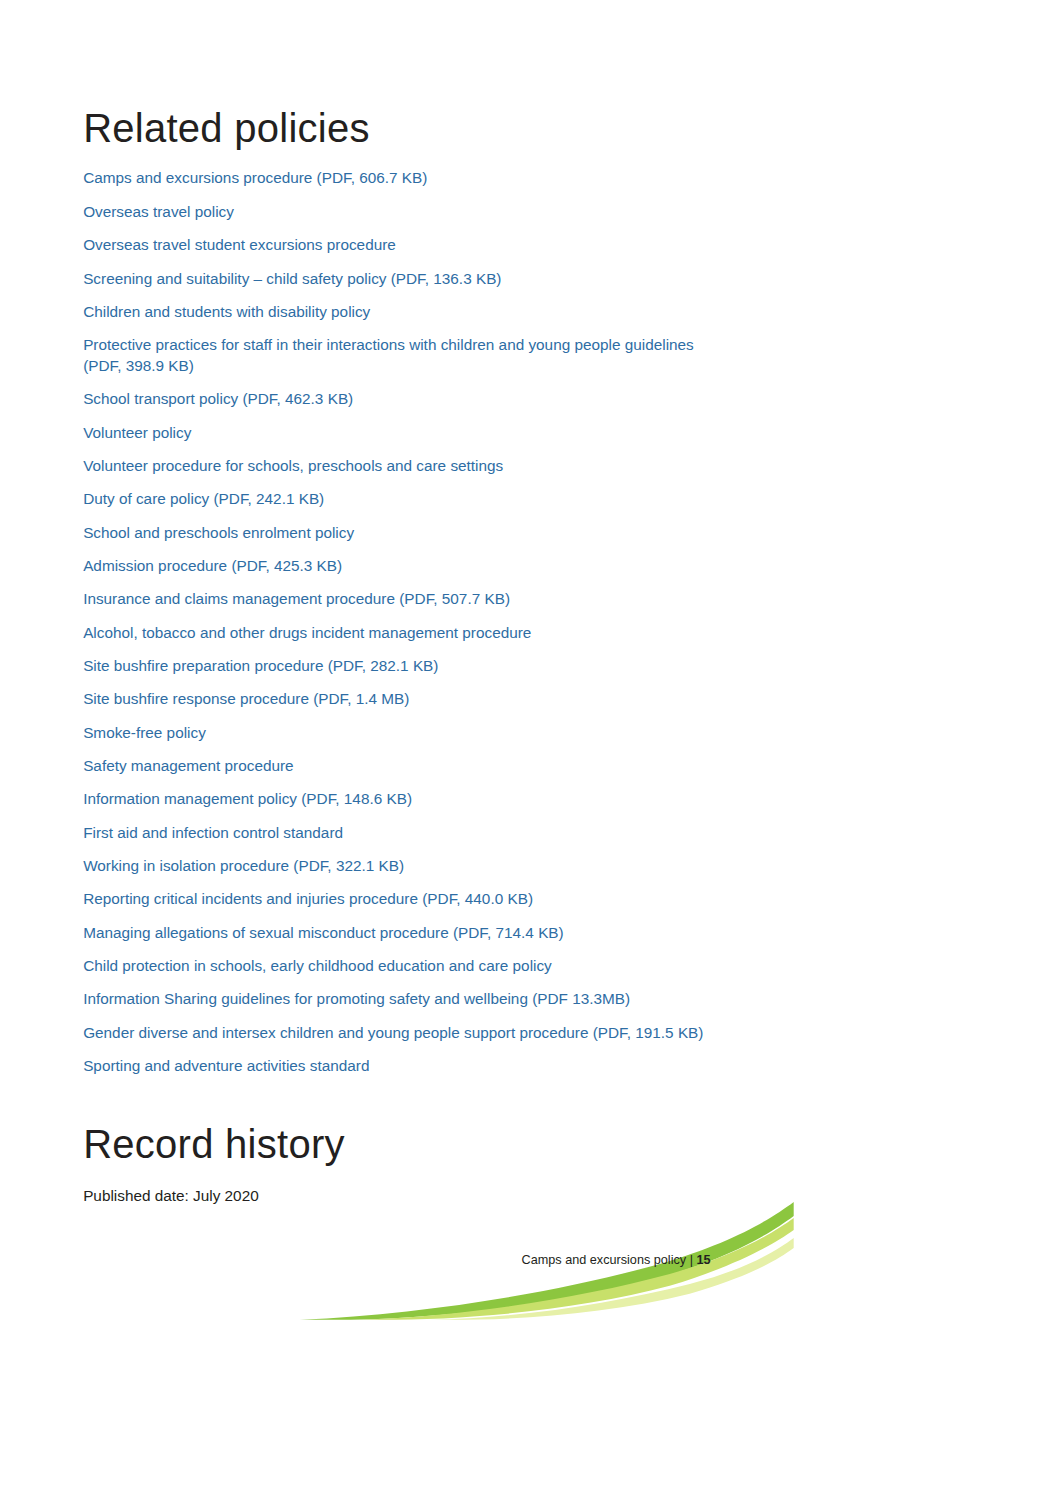Related policies
Camps and excursions procedure (PDF, 606.7 KB)
Overseas travel policy
Overseas travel student excursions procedure
Screening and suitability – child safety policy (PDF, 136.3 KB)
Children and students with disability policy
Protective practices for staff in their interactions with children and young people guidelines (PDF, 398.9 KB)
School transport policy (PDF, 462.3 KB)
Volunteer policy
Volunteer procedure for schools, preschools and care settings
Duty of care policy (PDF, 242.1 KB)
School and preschools enrolment policy
Admission procedure (PDF, 425.3 KB)
Insurance and claims management procedure (PDF, 507.7 KB)
Alcohol, tobacco and other drugs incident management procedure
Site bushfire preparation procedure (PDF, 282.1 KB)
Site bushfire response procedure (PDF, 1.4 MB)
Smoke-free policy
Safety management procedure
Information management policy (PDF, 148.6 KB)
First aid and infection control standard
Working in isolation procedure (PDF, 322.1 KB)
Reporting critical incidents and injuries procedure (PDF, 440.0 KB)
Managing allegations of sexual misconduct procedure (PDF, 714.4 KB)
Child protection in schools, early childhood education and care policy
Information Sharing guidelines for promoting safety and wellbeing (PDF 13.3MB)
Gender diverse and intersex children and young people support procedure (PDF, 191.5 KB)
Sporting and adventure activities standard
Record history
Published date: July 2020
Camps and excursions policy | 15